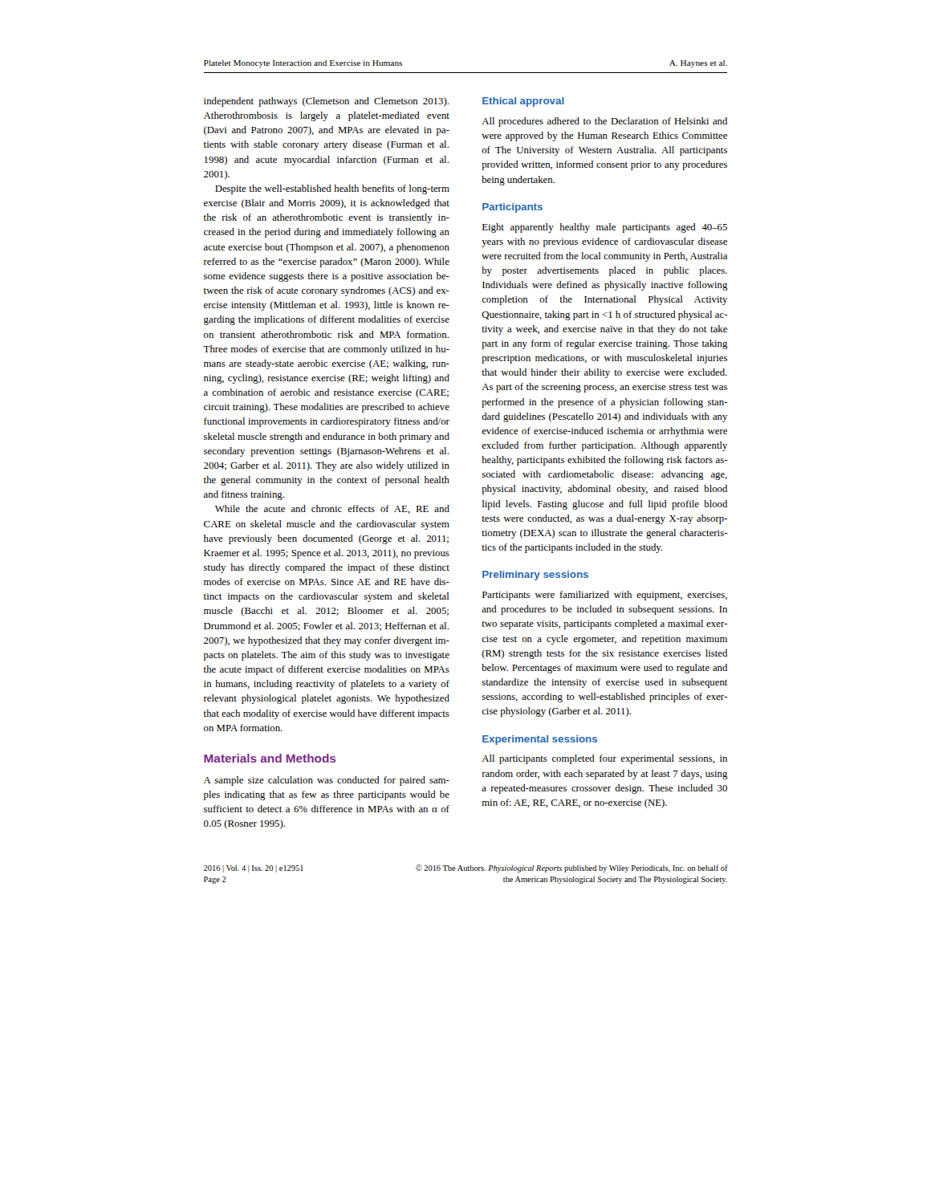Platelet Monocyte Interaction and Exercise in Humans
A. Haynes et al.
independent pathways (Clemetson and Clemetson 2013). Atherothrombosis is largely a platelet-mediated event (Davi and Patrono 2007), and MPAs are elevated in patients with stable coronary artery disease (Furman et al. 1998) and acute myocardial infarction (Furman et al. 2001).
Despite the well-established health benefits of long-term exercise (Blair and Morris 2009), it is acknowledged that the risk of an atherothrombotic event is transiently increased in the period during and immediately following an acute exercise bout (Thompson et al. 2007), a phenomenon referred to as the “exercise paradox” (Maron 2000). While some evidence suggests there is a positive association between the risk of acute coronary syndromes (ACS) and exercise intensity (Mittleman et al. 1993), little is known regarding the implications of different modalities of exercise on transient atherothrombotic risk and MPA formation. Three modes of exercise that are commonly utilized in humans are steady-state aerobic exercise (AE; walking, running, cycling), resistance exercise (RE; weight lifting) and a combination of aerobic and resistance exercise (CARE; circuit training). These modalities are prescribed to achieve functional improvements in cardiorespiratory fitness and/or skeletal muscle strength and endurance in both primary and secondary prevention settings (Bjarnason-Wehrens et al. 2004; Garber et al. 2011). They are also widely utilized in the general community in the context of personal health and fitness training.
While the acute and chronic effects of AE, RE and CARE on skeletal muscle and the cardiovascular system have previously been documented (George et al. 2011; Kraemer et al. 1995; Spence et al. 2013, 2011), no previous study has directly compared the impact of these distinct modes of exercise on MPAs. Since AE and RE have distinct impacts on the cardiovascular system and skeletal muscle (Bacchi et al. 2012; Bloomer et al. 2005; Drummond et al. 2005; Fowler et al. 2013; Heffernan et al. 2007), we hypothesized that they may confer divergent impacts on platelets. The aim of this study was to investigate the acute impact of different exercise modalities on MPAs in humans, including reactivity of platelets to a variety of relevant physiological platelet agonists. We hypothesized that each modality of exercise would have different impacts on MPA formation.
Materials and Methods
A sample size calculation was conducted for paired samples indicating that as few as three participants would be sufficient to detect a 6% difference in MPAs with an α of 0.05 (Rosner 1995).
Ethical approval
All procedures adhered to the Declaration of Helsinki and were approved by the Human Research Ethics Committee of The University of Western Australia. All participants provided written, informed consent prior to any procedures being undertaken.
Participants
Eight apparently healthy male participants aged 40–65 years with no previous evidence of cardiovascular disease were recruited from the local community in Perth, Australia by poster advertisements placed in public places. Individuals were defined as physically inactive following completion of the International Physical Activity Questionnaire, taking part in <1 h of structured physical activity a week, and exercise naïve in that they do not take part in any form of regular exercise training. Those taking prescription medications, or with musculoskeletal injuries that would hinder their ability to exercise were excluded. As part of the screening process, an exercise stress test was performed in the presence of a physician following standard guidelines (Pescatello 2014) and individuals with any evidence of exercise-induced ischemia or arrhythmia were excluded from further participation. Although apparently healthy, participants exhibited the following risk factors associated with cardiometabolic disease: advancing age, physical inactivity, abdominal obesity, and raised blood lipid levels. Fasting glucose and full lipid profile blood tests were conducted, as was a dual-energy X-ray absorptiometry (DEXA) scan to illustrate the general characteristics of the participants included in the study.
Preliminary sessions
Participants were familiarized with equipment, exercises, and procedures to be included in subsequent sessions. In two separate visits, participants completed a maximal exercise test on a cycle ergometer, and repetition maximum (RM) strength tests for the six resistance exercises listed below. Percentages of maximum were used to regulate and standardize the intensity of exercise used in subsequent sessions, according to well-established principles of exercise physiology (Garber et al. 2011).
Experimental sessions
All participants completed four experimental sessions, in random order, with each separated by at least 7 days, using a repeated-measures crossover design. These included 30 min of: AE, RE, CARE, or no-exercise (NE).
2016 | Vol. 4 | Iss. 20 | e12951
Page 2
© 2016 The Authors. Physiological Reports published by Wiley Periodicals, Inc. on behalf of
the American Physiological Society and The Physiological Society.